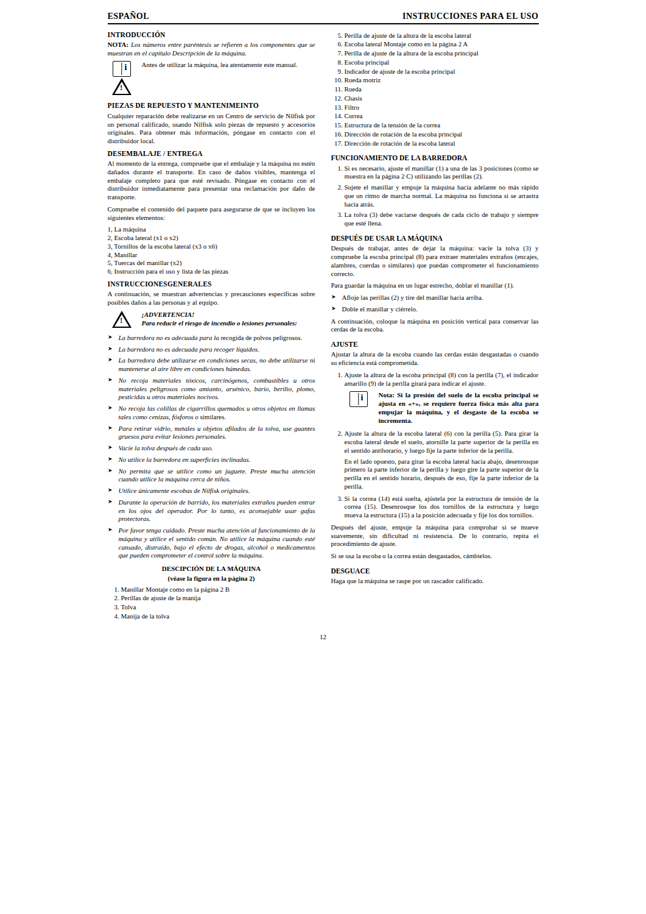ESPAÑOL
INSTRUCCIONES PARA EL USO
INTRODUCCIÓN
NOTA: Los números entre paréntesis se refieren a los componentes que se muestran en el capítulo Descripción de la máquina.
Antes de utilizar la máquina, lea atentamente este manual.
PIEZAS DE REPUESTO Y MANTENIMEINTO
Cualquier reparación debe realizarse en un Centro de servicio de Nilfisk por un personal calificado, usando Nilfisk solo piezas de repuesto y accesorios originales. Para obtener más información, póngase en contacto con el distribuidor local.
DESEMBALAJE / ENTREGA
Al momento de la entrega, compruebe que el embalaje y la máquina no estén dañados durante el transporte. En caso de daños visibles, mantenga el embalaje completo para que esté revisado. Póngase en contacto con el distribuidor inmediatamente para presentar una reclamación por daño de transporte.
Compruebe el contenido del paquete para asegurarse de que se incluyen los siguientes elementos:
1, La máquina
2, Escoba lateral (x1 o x2)
3, Tornillos de la escoba lateral (x3 o x6)
4, Manillar
5, Tuercas del manillar (x2)
6, Instrucción para el uso y lista de las piezas
INSTRUCCIONESGENERALES
A continuación, se muestran advertencias y precauciones específicas sobre posibles daños a las personas y al equipo.
¡ADVERTENCIA!
Para reducir el riesgo de incendio o lesiones personales:
La barredora no es adecuada para la recogida de polvos peligrosos.
La barredora no es adecuada para recoger líquidos.
La barredora debe utilizarse en condiciones secas, no debe utilizarse ni mantenerse al aire libre en condiciones húmedas.
No recoja materiales tóxicos, carcinógenos, combustibles u otros materiales peligrosos como amianto, arsénico, bario, berilio, plomo, pesticidas u otros materiales nocivos.
No recoja las colillas de cigarrillos quemados u otros objetos en llamas tales como cenizas, fósforos o similares.
Para retirar vidrio, metales u objetos afilados de la tolva, use guantes gruesos para evitar lesiones personales.
Vacíe la tolva después de cada uso.
No utilice la barredora en superficies inclinadas.
No permita que se utilice como un juguete. Preste mucha atención cuando utilice la máquina cerca de niños.
Utilice únicamente escobas de Nilfisk originales.
Durante la operación de barrido, los materiales extraños pueden entrar en los ojos del operador. Por lo tanto, es aconsejable usar gafas protectoras.
Por favor tenga cuidado. Preste mucha atención al funcionamiento de la máquina y utilice el sentido común. No utilice la máquina cuando esté cansado, distraído, bajo el efecto de drogas, alcohol o medicamentos que pueden comprometer el control sobre la máquina.
DESCIPCIÓN DE LA MÁQUINA
(véase la figura en la página 2)
Manillar Montaje como en la página 2 B
Perillas de ajuste de la manija
Tolva
Manija de la tolva
Perilla de ajuste de la altura de la escoba lateral
Escoba lateral Montaje como en la página 2 A
Perilla de ajuste de la altura de la escoba principal
Escoba principal
Indicador de ajuste de la escoba principal
Rueda motriz
Rueda
Chasis
Filtro
Correa
Estructura de la tensión de la correa
Dirección de rotación de la escoba principal
Dirección de rotación de la escoba lateral
FUNCIONAMIENTO DE LA BARREDORA
Si es necesario, ajuste el manillar (1) a una de las 3 posiciones (como se muestra en la página 2 C) utilizando las perillas (2).
Sujete el manillar y empuje la máquina hacia adelante no más rápido que un ritmo de marcha normal. La máquina no funciona si se arrastra hacia atrás.
La tolva (3) debe vaciarse después de cada ciclo de trabajo y siempre que esté llena.
DESPUÉS DE USAR LA MÁQUINA
Después de trabajar, antes de dejar la máquina: vacíe la tolva (3) y compruebe la escoba principal (8) para extraer materiales extraños (encajes, alambres, cuerdas o similares) que puedan comprometer el funcionamiento correcto.
Para guardar la máquina en un lugar estrecho, doblar el manillar (1).
Afloje las perillas (2) y tire del manillar hacia arriba.
Doble el manillar y ciérrelo.
A continuación, coloque la máquina en posición vertical para conservar las cerdas de la escoba.
AJUSTE
Ajustar la altura de la escoba cuando las cerdas están desgastadas o cuando su eficiencia está comprometida.
Ajuste la altura de la escoba principal (8) con la perilla (7), el indicador amarillo (9) de la perilla girará para indicar el ajuste.
Nota: Si la presión del suelo de la escoba principal se ajusta en «+», se requiere fuerza física más alta para empujar la máquina, y el desgaste de la escoba se incrementa.
Ajuste la altura de la escoba lateral (6) con la perilla (5). Para girar la escoba lateral desde el suelo, atornille la parte superior de la perilla en el sentido antihorario, y luego fije la parte inferior de la perilla.
En el lado opuesto, para girar la escoba lateral hacia abajo, desenrosque primero la parte inferior de la perilla y luego gire la parte superior de la perilla en el sentido horario, después de eso, fije la parte inferior de la perilla.
Si la correa (14) está suelta, ajústela por la estructura de tensión de la correa (15). Desenrosque los dos tornillos de la estructura y luego mueva la estructura (15) a la posición adecuada y fije los dos tornillos.
Después del ajuste, empuje la máquina para comprobar si se mueve suavemente, sin dificultad ni resistencia. De lo contrario, repita el procedimiento de ajuste.
Si se usa la escoba o la correa están desgastados, cámbielos.
DESGUACE
Haga que la máquina se raspe por un rascador calificado.
12